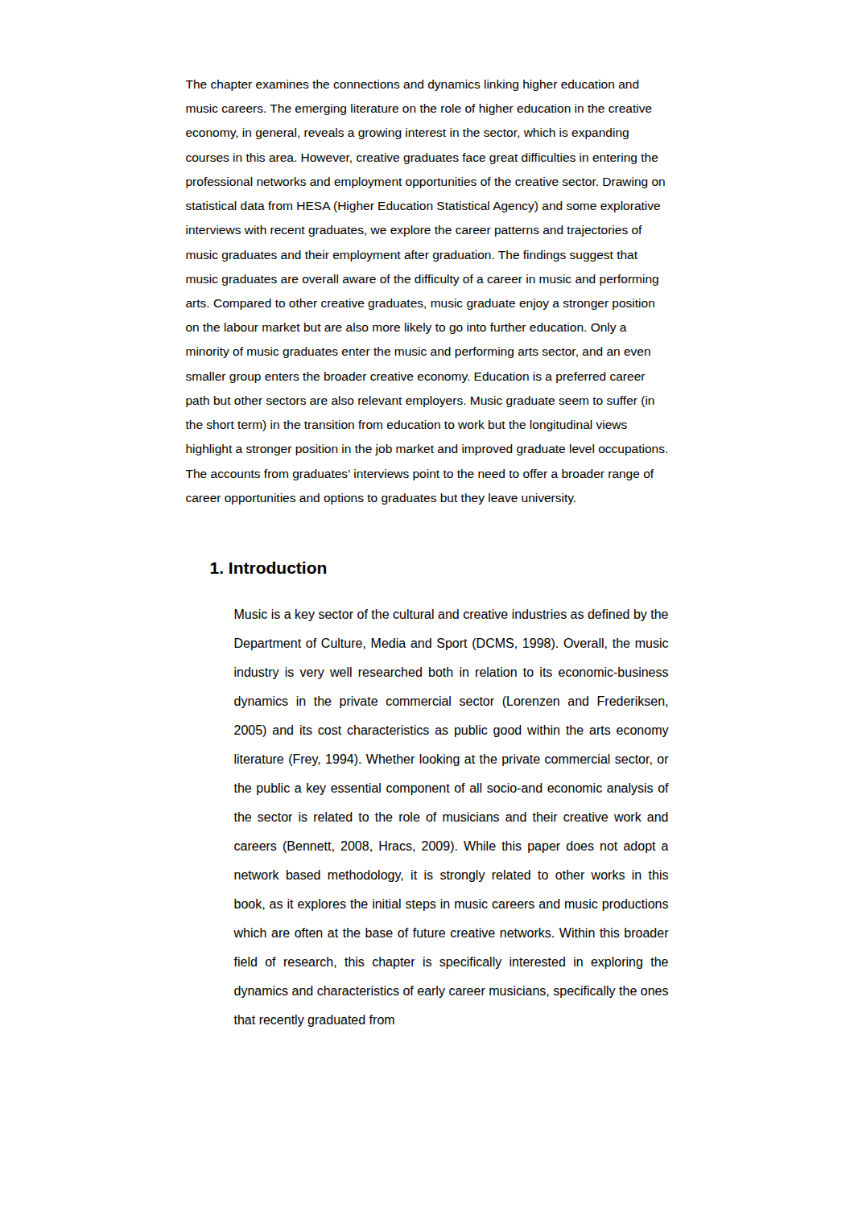The chapter examines the connections and dynamics linking higher education and music careers. The emerging literature on the role of higher education in the creative economy, in general, reveals a growing interest in the sector, which is expanding courses in this area. However, creative graduates face great difficulties in entering the professional networks and employment opportunities of the creative sector. Drawing on statistical data from HESA (Higher Education Statistical Agency) and some explorative interviews with recent graduates, we explore the career patterns and trajectories of music graduates and their employment after graduation. The findings suggest that music graduates are overall aware of the difficulty of a career in music and performing arts. Compared to other creative graduates, music graduate enjoy a stronger position on the labour market but are also more likely to go into further education. Only a minority of music graduates enter the music and performing arts sector, and an even smaller group enters the broader creative economy. Education is a preferred career path but other sectors are also relevant employers. Music graduate seem to suffer (in the short term) in the transition from education to work but the longitudinal views highlight a stronger position in the job market and improved graduate level occupations. The accounts from graduates’ interviews point to the need to offer a broader range of career opportunities and options to graduates but they leave university.
1. Introduction
Music is a key sector of the cultural and creative industries as defined by the Department of Culture, Media and Sport (DCMS, 1998). Overall, the music industry is very well researched both in relation to its economic-business dynamics in the private commercial sector (Lorenzen and Frederiksen, 2005) and its cost characteristics as public good within the arts economy literature (Frey, 1994). Whether looking at the private commercial sector, or the public a key essential component of all socio-and economic analysis of the sector is related to the role of musicians and their creative work and careers (Bennett, 2008, Hracs, 2009). While this paper does not adopt a network based methodology, it is strongly related to other works in this book, as it explores the initial steps in music careers and music productions which are often at the base of future creative networks. Within this broader field of research, this chapter is specifically interested in exploring the dynamics and characteristics of early career musicians, specifically the ones that recently graduated from